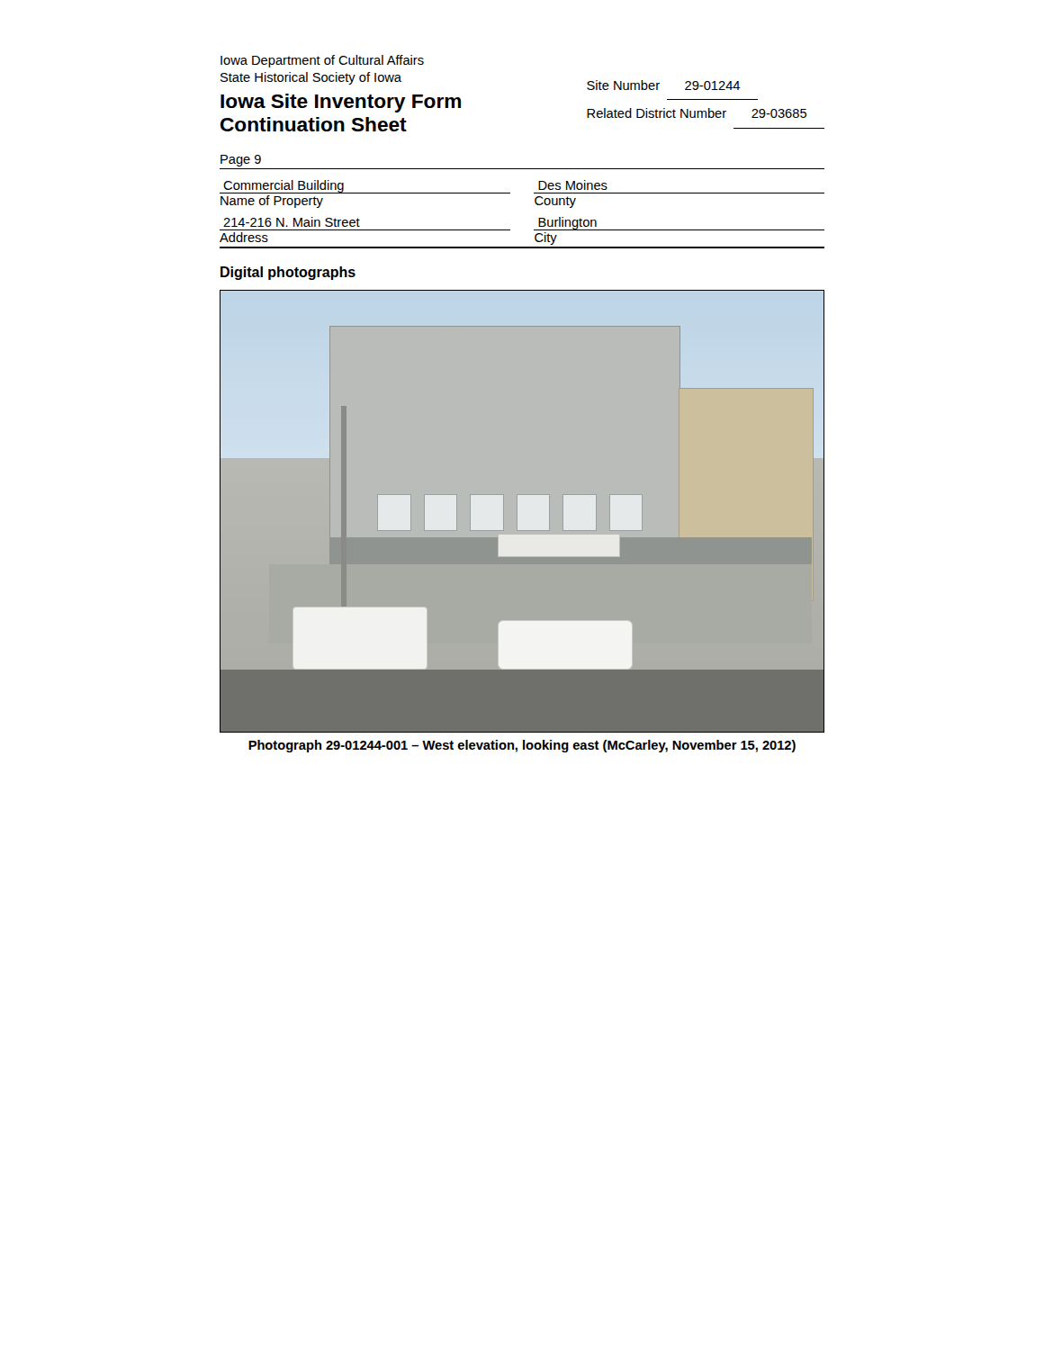Iowa Department of Cultural Affairs
State Historical Society of Iowa
Iowa Site Inventory Form
Continuation Sheet
Site Number 29-01244
Related District Number 29-03685
Page 9
| Commercial Building | | Des Moines |
| Name of Property | | County |
| 214-216 N. Main Street | | Burlington |
| Address | | City |
Digital photographs
Photograph 29-01244-001 – West elevation, looking east (McCarley, November 15, 2012)